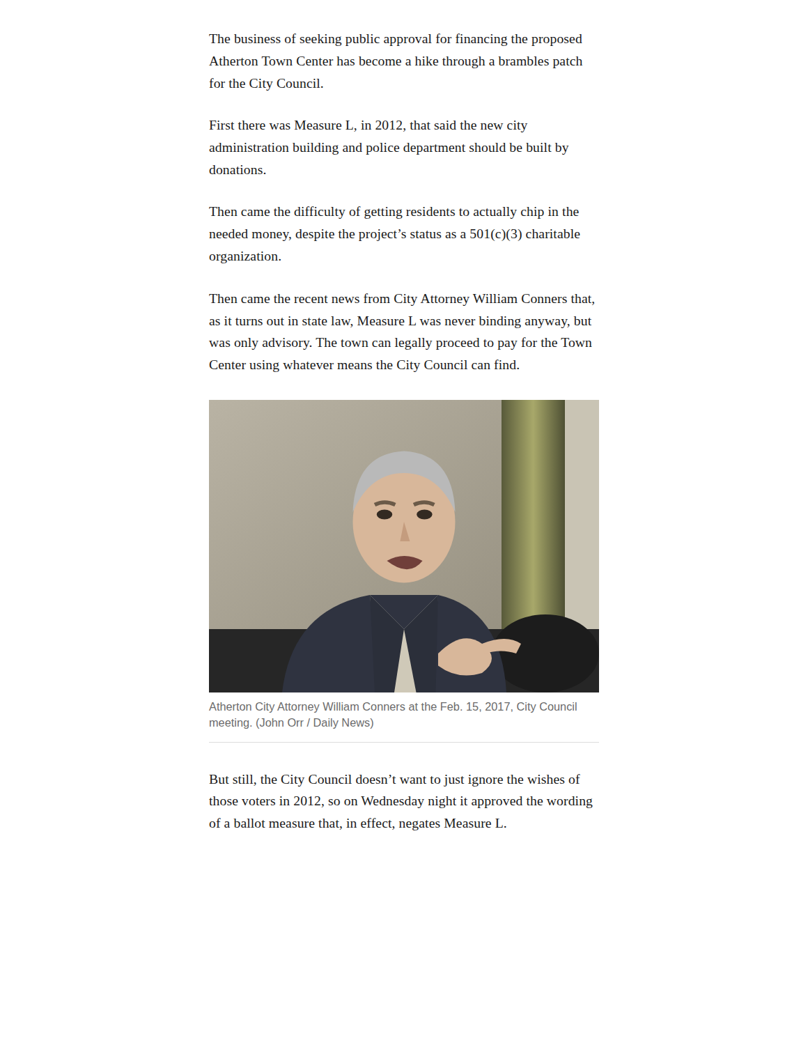The business of seeking public approval for financing the proposed Atherton Town Center has become a hike through a brambles patch for the City Council.
First there was Measure L, in 2012, that said the new city administration building and police department should be built by donations.
Then came the difficulty of getting residents to actually chip in the needed money, despite the project’s status as a 501(c)(3) charitable organization.
Then came the recent news from City Attorney William Conners that, as it turns out in state law, Measure L was never binding anyway, but was only advisory. The town can legally proceed to pay for the Town Center using whatever means the City Council can find.
Atherton City Attorney William Conners at the Feb. 15, 2017, City Council meeting. (John Orr / Daily News)
But still, the City Council doesn’t want to just ignore the wishes of those voters in 2012, so on Wednesday night it approved the wording of a ballot measure that, in effect, negates Measure L.